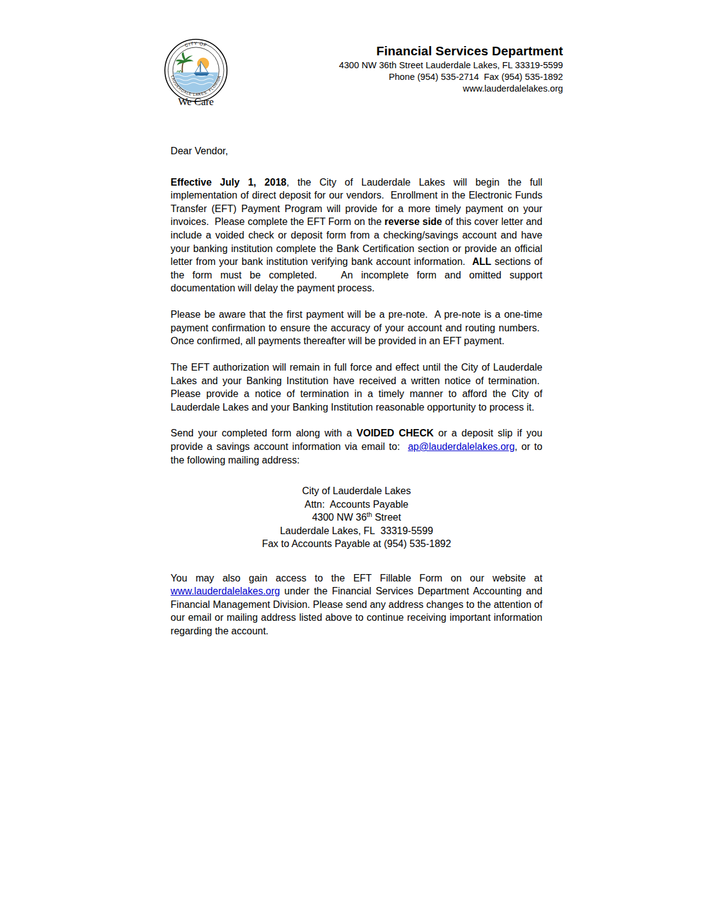CITY OF LAUDERDALE LAKES, FLORIDA We Care
Financial Services Department
4300 NW 36th Street Lauderdale Lakes, FL 33319-5599
Phone (954) 535-2714 Fax (954) 535-1892
www.lauderdalelakes.org
Dear Vendor,
Effective July 1, 2018, the City of Lauderdale Lakes will begin the full implementation of direct deposit for our vendors. Enrollment in the Electronic Funds Transfer (EFT) Payment Program will provide for a more timely payment on your invoices. Please complete the EFT Form on the reverse side of this cover letter and include a voided check or deposit form from a checking/savings account and have your banking institution complete the Bank Certification section or provide an official letter from your bank institution verifying bank account information. ALL sections of the form must be completed. An incomplete form and omitted support documentation will delay the payment process.
Please be aware that the first payment will be a pre-note. A pre-note is a one-time payment confirmation to ensure the accuracy of your account and routing numbers. Once confirmed, all payments thereafter will be provided in an EFT payment.
The EFT authorization will remain in full force and effect until the City of Lauderdale Lakes and your Banking Institution have received a written notice of termination. Please provide a notice of termination in a timely manner to afford the City of Lauderdale Lakes and your Banking Institution reasonable opportunity to process it.
Send your completed form along with a VOIDED CHECK or a deposit slip if you provide a savings account information via email to: ap@lauderdalelakes.org, or to the following mailing address:
City of Lauderdale Lakes
Attn: Accounts Payable
4300 NW 36th Street
Lauderdale Lakes, FL 33319-5599
Fax to Accounts Payable at (954) 535-1892
You may also gain access to the EFT Fillable Form on our website at www.lauderdalelakes.org under the Financial Services Department Accounting and Financial Management Division. Please send any address changes to the attention of our email or mailing address listed above to continue receiving important information regarding the account.